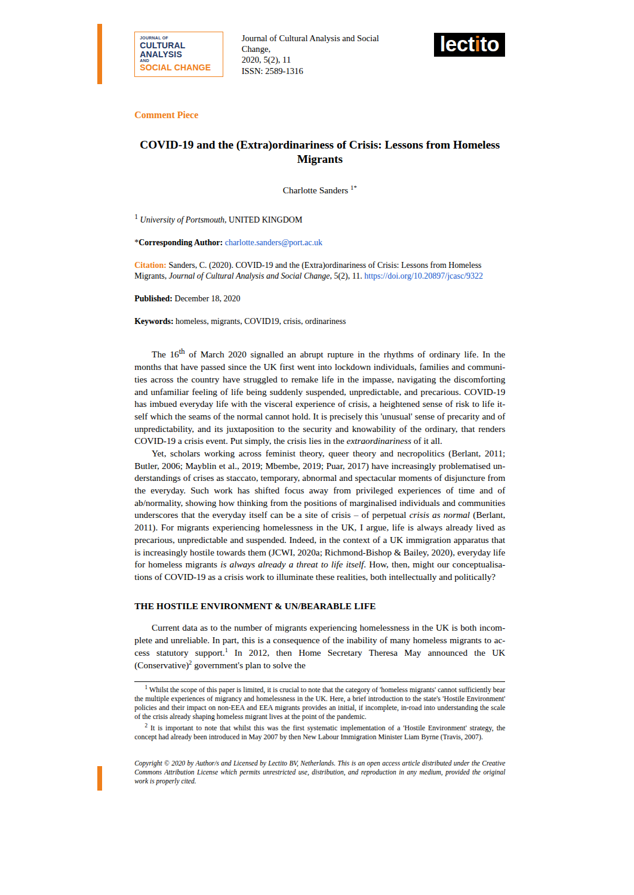JOURNAL OF
CULTURAL ANALYSIS
AND
SOCIAL CHANGE
Journal of Cultural Analysis and Social Change,
2020, 5(2), 11
ISSN: 2589-1316
lectito
Comment Piece
COVID-19 and the (Extra)ordinariness of Crisis: Lessons from Homeless Migrants
Charlotte Sanders 1*
1 University of Portsmouth, UNITED KINGDOM
*Corresponding Author: charlotte.sanders@port.ac.uk
Citation: Sanders, C. (2020). COVID-19 and the (Extra)ordinariness of Crisis: Lessons from Homeless Migrants, Journal of Cultural Analysis and Social Change, 5(2), 11. https://doi.org/10.20897/jcasc/9322
Published: December 18, 2020
Keywords: homeless, migrants, COVID19, crisis, ordinariness
The 16th of March 2020 signalled an abrupt rupture in the rhythms of ordinary life. In the months that have passed since the UK first went into lockdown individuals, families and communities across the country have struggled to remake life in the impasse, navigating the discomforting and unfamiliar feeling of life being suddenly suspended, unpredictable, and precarious. COVID-19 has imbued everyday life with the visceral experience of crisis, a heightened sense of risk to life itself which the seams of the normal cannot hold. It is precisely this 'unusual' sense of precarity and of unpredictability, and its juxtaposition to the security and knowability of the ordinary, that renders COVID-19 a crisis event. Put simply, the crisis lies in the extraordinariness of it all.
Yet, scholars working across feminist theory, queer theory and necropolitics (Berlant, 2011; Butler, 2006; Mayblin et al., 2019; Mbembe, 2019; Puar, 2017) have increasingly problematised understandings of crises as staccato, temporary, abnormal and spectacular moments of disjuncture from the everyday. Such work has shifted focus away from privileged experiences of time and of ab/normality, showing how thinking from the positions of marginalised individuals and communities underscores that the everyday itself can be a site of crisis – of perpetual crisis as normal (Berlant, 2011). For migrants experiencing homelessness in the UK, I argue, life is always already lived as precarious, unpredictable and suspended. Indeed, in the context of a UK immigration apparatus that is increasingly hostile towards them (JCWI, 2020a; Richmond-Bishop & Bailey, 2020), everyday life for homeless migrants is always already a threat to life itself. How, then, might our conceptualisations of COVID-19 as a crisis work to illuminate these realities, both intellectually and politically?
THE HOSTILE ENVIRONMENT & UN/BEARABLE LIFE
Current data as to the number of migrants experiencing homelessness in the UK is both incomplete and unreliable. In part, this is a consequence of the inability of many homeless migrants to access statutory support.1 In 2012, then Home Secretary Theresa May announced the UK (Conservative)2 government's plan to solve the
1 Whilst the scope of this paper is limited, it is crucial to note that the category of 'homeless migrants' cannot sufficiently bear the multiple experiences of migrancy and homelessness in the UK. Here, a brief introduction to the state's 'Hostile Environment' policies and their impact on non-EEA and EEA migrants provides an initial, if incomplete, in-road into understanding the scale of the crisis already shaping homeless migrant lives at the point of the pandemic.
2 It is important to note that whilst this was the first systematic implementation of a 'Hostile Environment' strategy, the concept had already been introduced in May 2007 by then New Labour Immigration Minister Liam Byrne (Travis, 2007).
Copyright © 2020 by Author/s and Licensed by Lectito BV, Netherlands. This is an open access article distributed under the Creative Commons Attribution License which permits unrestricted use, distribution, and reproduction in any medium, provided the original work is properly cited.